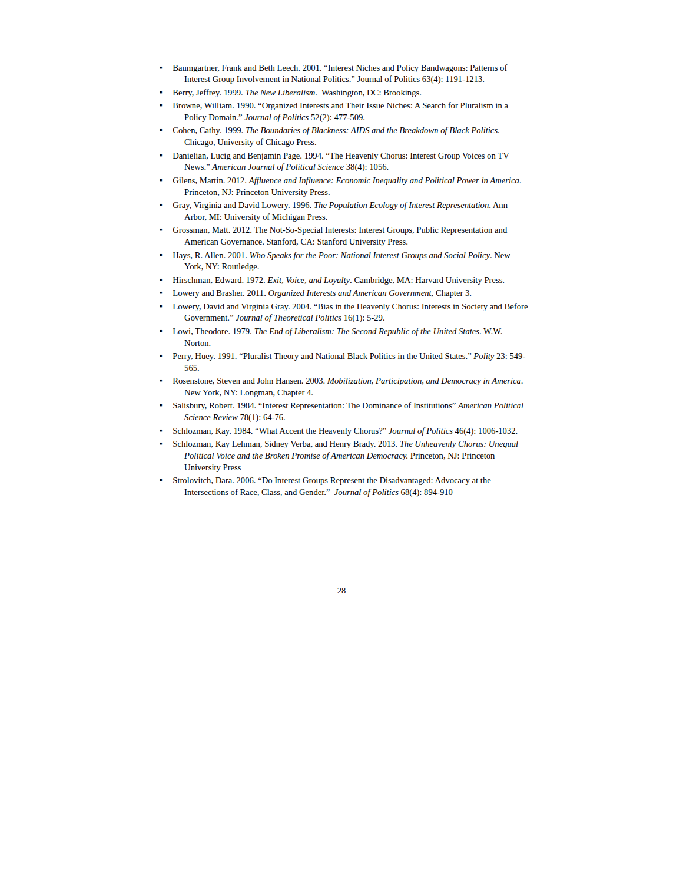Baumgartner, Frank and Beth Leech. 2001. “Interest Niches and Policy Bandwagons: Patterns of Interest Group Involvement in National Politics.” Journal of Politics 63(4): 1191-1213.
Berry, Jeffrey. 1999. The New Liberalism. Washington, DC: Brookings.
Browne, William. 1990. “Organized Interests and Their Issue Niches: A Search for Pluralism in a Policy Domain.” Journal of Politics 52(2): 477-509.
Cohen, Cathy. 1999. The Boundaries of Blackness: AIDS and the Breakdown of Black Politics. Chicago, University of Chicago Press.
Danielian, Lucig and Benjamin Page. 1994. “The Heavenly Chorus: Interest Group Voices on TV News.” American Journal of Political Science 38(4): 1056.
Gilens, Martin. 2012. Affluence and Influence: Economic Inequality and Political Power in America. Princeton, NJ: Princeton University Press.
Gray, Virginia and David Lowery. 1996. The Population Ecology of Interest Representation. Ann Arbor, MI: University of Michigan Press.
Grossman, Matt. 2012. The Not-So-Special Interests: Interest Groups, Public Representation and American Governance. Stanford, CA: Stanford University Press.
Hays, R. Allen. 2001. Who Speaks for the Poor: National Interest Groups and Social Policy. New York, NY: Routledge.
Hirschman, Edward. 1972. Exit, Voice, and Loyalty. Cambridge, MA: Harvard University Press.
Lowery and Brasher. 2011. Organized Interests and American Government, Chapter 3.
Lowery, David and Virginia Gray. 2004. “Bias in the Heavenly Chorus: Interests in Society and Before Government.” Journal of Theoretical Politics 16(1): 5-29.
Lowi, Theodore. 1979. The End of Liberalism: The Second Republic of the United States. W.W. Norton.
Perry, Huey. 1991. “Pluralist Theory and National Black Politics in the United States.” Polity 23: 549-565.
Rosenstone, Steven and John Hansen. 2003. Mobilization, Participation, and Democracy in America. New York, NY: Longman, Chapter 4.
Salisbury, Robert. 1984. “Interest Representation: The Dominance of Institutions” American Political Science Review 78(1): 64-76.
Schlozman, Kay. 1984. “What Accent the Heavenly Chorus?” Journal of Politics 46(4): 1006-1032.
Schlozman, Kay Lehman, Sidney Verba, and Henry Brady. 2013. The Unheavenly Chorus: Unequal Political Voice and the Broken Promise of American Democracy. Princeton, NJ: Princeton University Press
Strolovitch, Dara. 2006. “Do Interest Groups Represent the Disadvantaged: Advocacy at the Intersections of Race, Class, and Gender.” Journal of Politics 68(4): 894-910
28